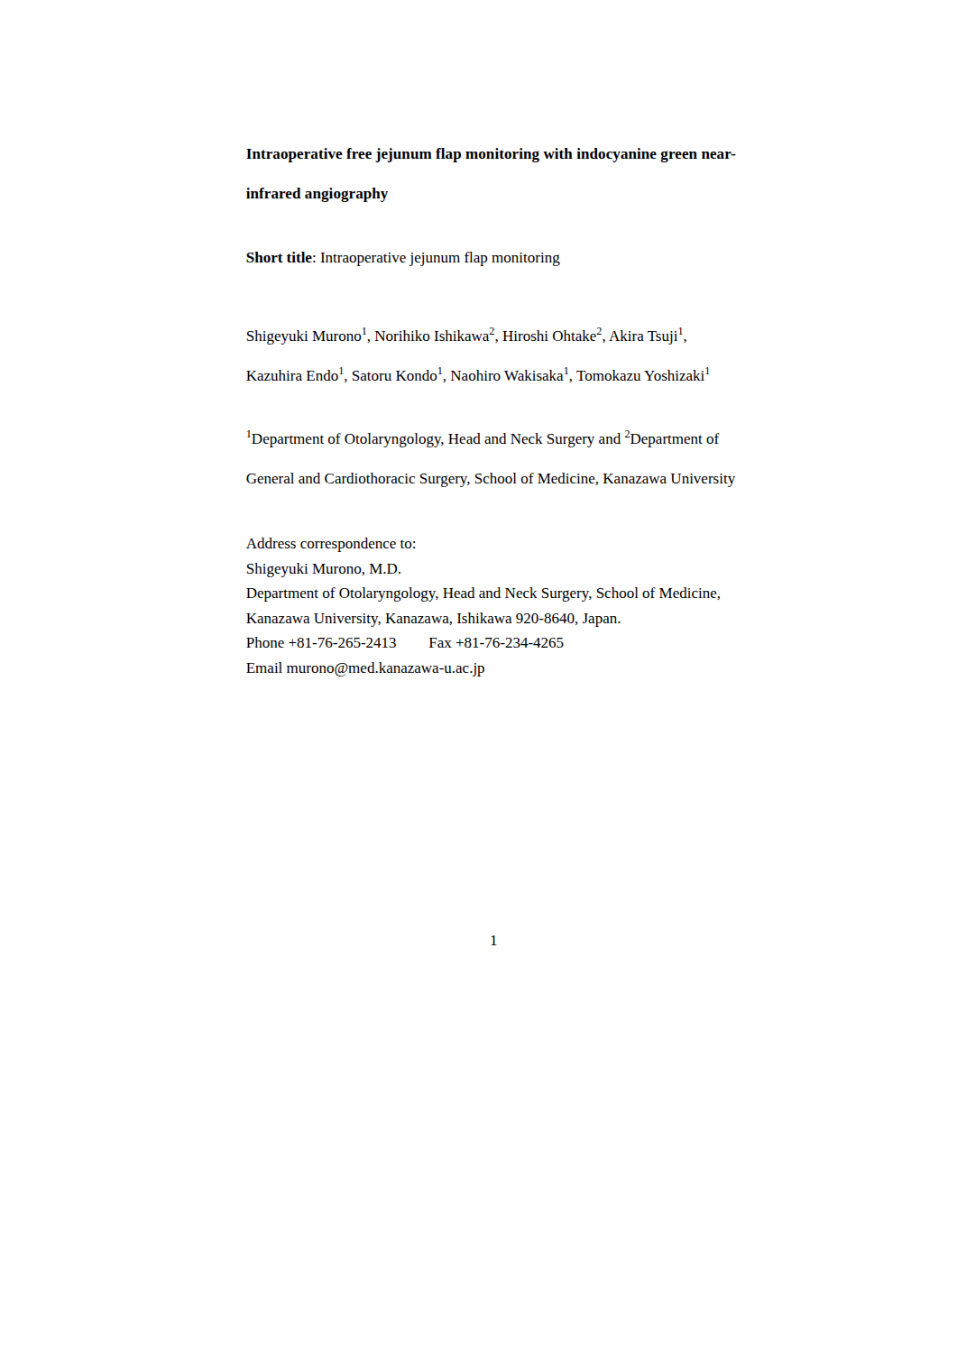Intraoperative free jejunum flap monitoring with indocyanine green near-infrared angiography
Short title: Intraoperative jejunum flap monitoring
Shigeyuki Murono1, Norihiko Ishikawa2, Hiroshi Ohtake2, Akira Tsuji1, Kazuhira Endo1, Satoru Kondo1, Naohiro Wakisaka1, Tomokazu Yoshizaki1
1Department of Otolaryngology, Head and Neck Surgery and 2Department of General and Cardiothoracic Surgery, School of Medicine, Kanazawa University
Address correspondence to:
Shigeyuki Murono, M.D.
Department of Otolaryngology, Head and Neck Surgery, School of Medicine, Kanazawa University, Kanazawa, Ishikawa 920-8640, Japan.
Phone +81-76-265-2413 Fax +81-76-234-4265
Email murono@med.kanazawa-u.ac.jp
1